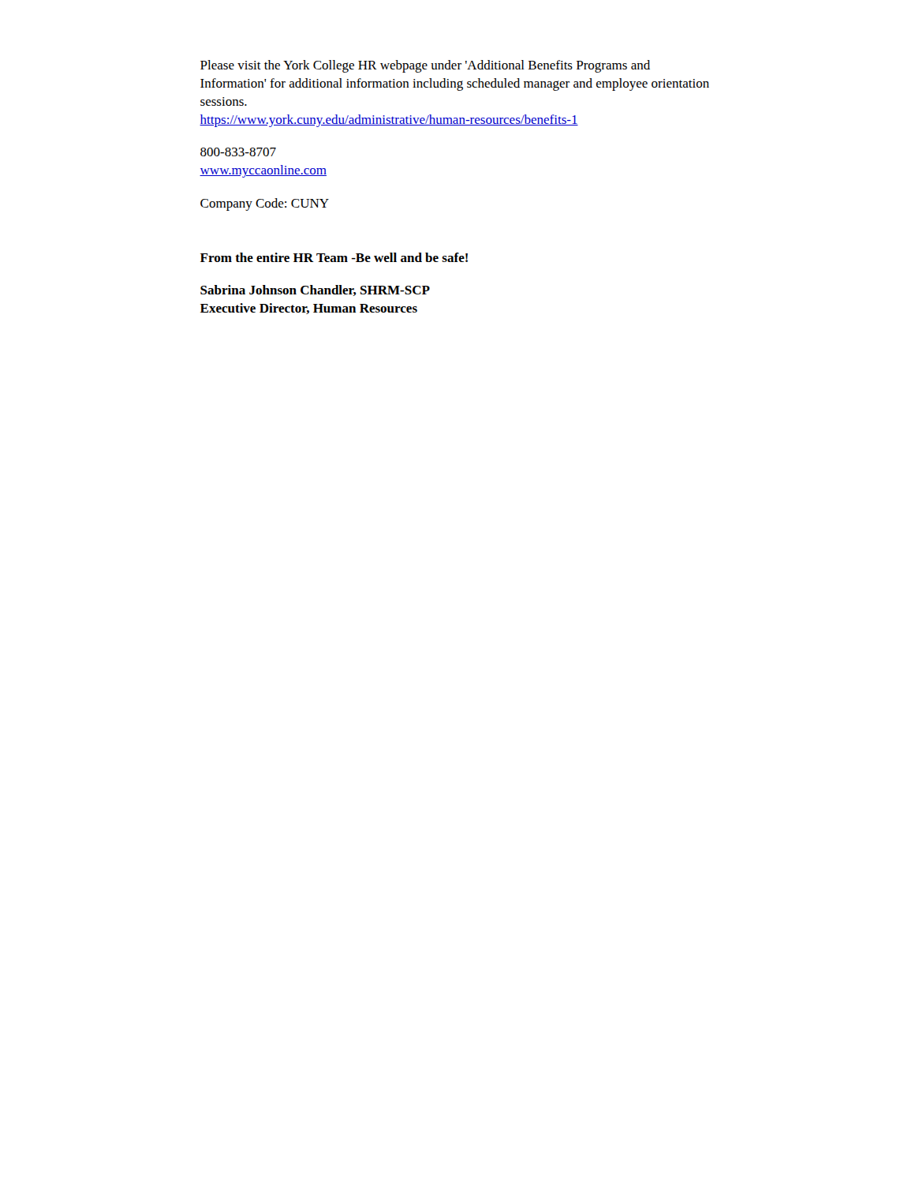Please visit the York College HR webpage under 'Additional Benefits Programs and Information' for additional information including scheduled manager and employee orientation sessions.
https://www.york.cuny.edu/administrative/human-resources/benefits-1
800-833-8707
www.myccaonline.com
Company Code: CUNY
From the entire HR Team -Be well and be safe!
Sabrina Johnson Chandler, SHRM-SCP
Executive Director, Human Resources